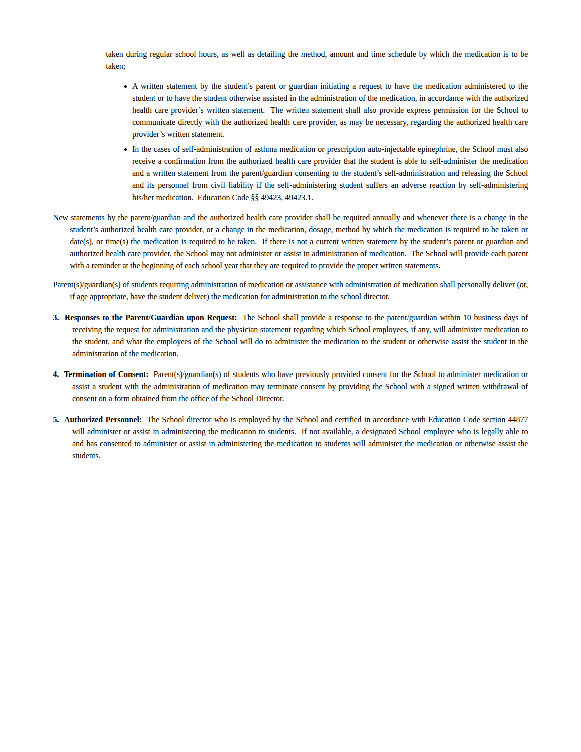taken during regular school hours, as well as detailing the method, amount and time schedule by which the medication is to be taken;
A written statement by the student’s parent or guardian initiating a request to have the medication administered to the student or to have the student otherwise assisted in the administration of the medication, in accordance with the authorized health care provider’s written statement. The written statement shall also provide express permission for the School to communicate directly with the authorized health care provider, as may be necessary, regarding the authorized health care provider’s written statement.
In the cases of self-administration of asthma medication or prescription auto-injectable epinephrine, the School must also receive a confirmation from the authorized health care provider that the student is able to self-administer the medication and a written statement from the parent/guardian consenting to the student’s self-administration and releasing the School and its personnel from civil liability if the self-administering student suffers an adverse reaction by self-administering his/her medication. Education Code §§ 49423, 49423.1.
New statements by the parent/guardian and the authorized health care provider shall be required annually and whenever there is a change in the student’s authorized health care provider, or a change in the medication, dosage, method by which the medication is required to be taken or date(s), or time(s) the medication is required to be taken. If there is not a current written statement by the student’s parent or guardian and authorized health care provider, the School may not administer or assist in administration of medication. The School will provide each parent with a reminder at the beginning of each school year that they are required to provide the proper written statements.
Parent(s)/guardian(s) of students requiring administration of medication or assistance with administration of medication shall personally deliver (or, if age appropriate, have the student deliver) the medication for administration to the school director.
3. Responses to the Parent/Guardian upon Request: The School shall provide a response to the parent/guardian within 10 business days of receiving the request for administration and the physician statement regarding which School employees, if any, will administer medication to the student, and what the employees of the School will do to administer the medication to the student or otherwise assist the student in the administration of the medication.
4. Termination of Consent: Parent(s)/guardian(s) of students who have previously provided consent for the School to administer medication or assist a student with the administration of medication may terminate consent by providing the School with a signed written withdrawal of consent on a form obtained from the office of the School Director.
5. Authorized Personnel: The School director who is employed by the School and certified in accordance with Education Code section 44877 will administer or assist in administering the medication to students. If not available, a designated School employee who is legally able to and has consented to administer or assist in administering the medication to students will administer the medication or otherwise assist the students.